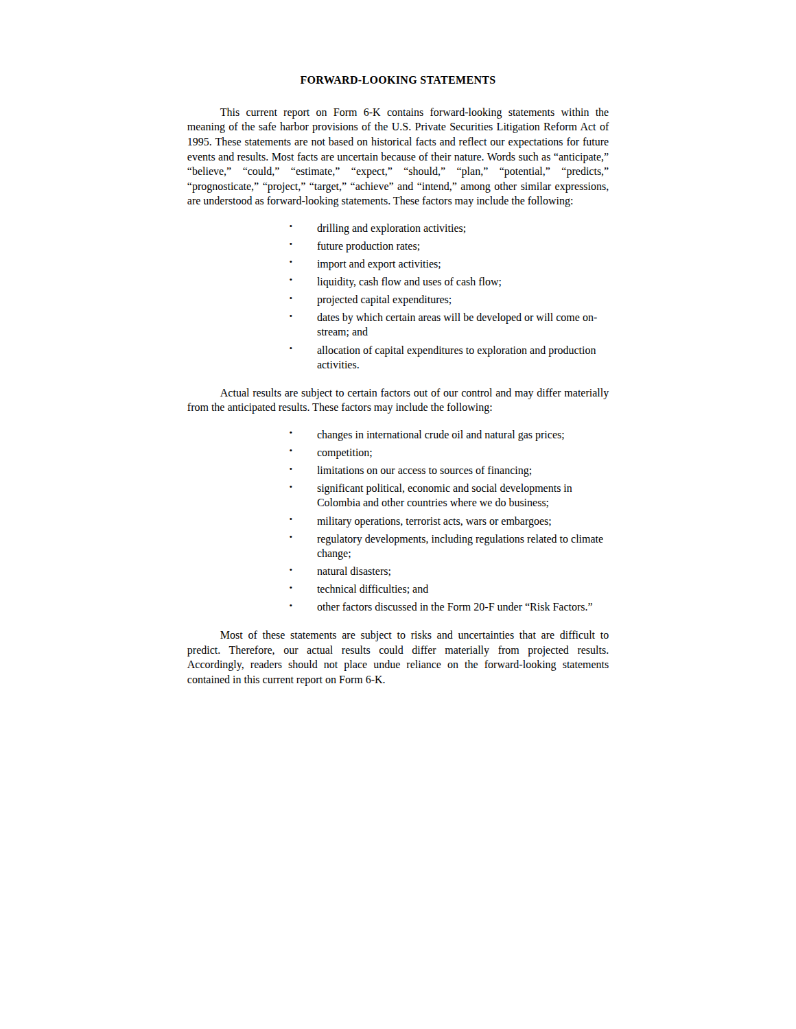FORWARD-LOOKING STATEMENTS
This current report on Form 6-K contains forward-looking statements within the meaning of the safe harbor provisions of the U.S. Private Securities Litigation Reform Act of 1995. These statements are not based on historical facts and reflect our expectations for future events and results. Most facts are uncertain because of their nature. Words such as “anticipate,” “believe,” “could,” “estimate,” “expect,” “should,” “plan,” “potential,” “predicts,” “prognosticate,” “project,” “target,” “achieve” and “intend,” among other similar expressions, are understood as forward-looking statements. These factors may include the following:
drilling and exploration activities;
future production rates;
import and export activities;
liquidity, cash flow and uses of cash flow;
projected capital expenditures;
dates by which certain areas will be developed or will come on-stream; and
allocation of capital expenditures to exploration and production activities.
Actual results are subject to certain factors out of our control and may differ materially from the anticipated results. These factors may include the following:
changes in international crude oil and natural gas prices;
competition;
limitations on our access to sources of financing;
significant political, economic and social developments in Colombia and other countries where we do business;
military operations, terrorist acts, wars or embargoes;
regulatory developments, including regulations related to climate change;
natural disasters;
technical difficulties; and
other factors discussed in the Form 20-F under “Risk Factors.”
Most of these statements are subject to risks and uncertainties that are difficult to predict. Therefore, our actual results could differ materially from projected results. Accordingly, readers should not place undue reliance on the forward-looking statements contained in this current report on Form 6-K.